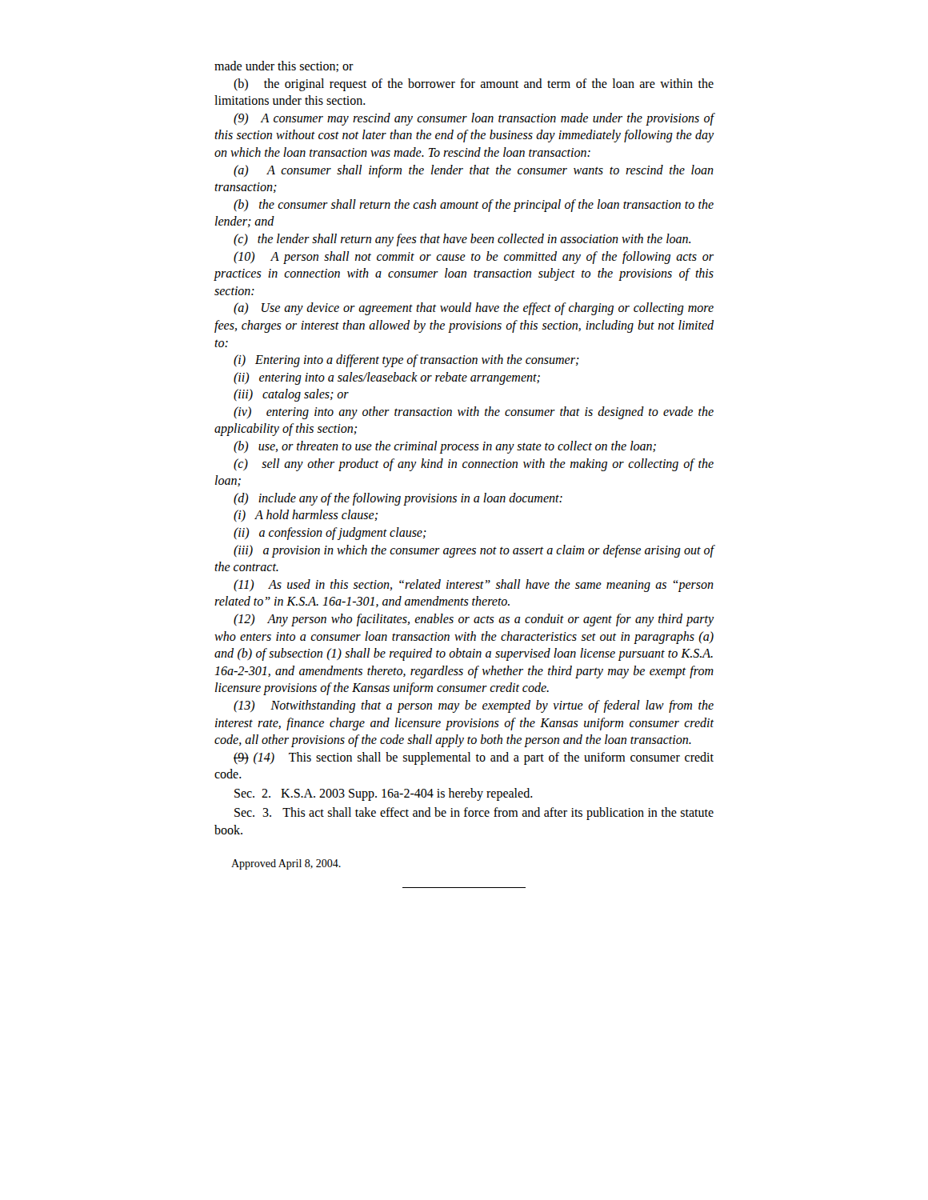made under this section; or
(b) the original request of the borrower for amount and term of the loan are within the limitations under this section.
(9) A consumer may rescind any consumer loan transaction made under the provisions of this section without cost not later than the end of the business day immediately following the day on which the loan transaction was made. To rescind the loan transaction:
(a) A consumer shall inform the lender that the consumer wants to rescind the loan transaction;
(b) the consumer shall return the cash amount of the principal of the loan transaction to the lender; and
(c) the lender shall return any fees that have been collected in association with the loan.
(10) A person shall not commit or cause to be committed any of the following acts or practices in connection with a consumer loan transaction subject to the provisions of this section:
(a) Use any device or agreement that would have the effect of charging or collecting more fees, charges or interest than allowed by the provisions of this section, including but not limited to:
(i) Entering into a different type of transaction with the consumer;
(ii) entering into a sales/leaseback or rebate arrangement;
(iii) catalog sales; or
(iv) entering into any other transaction with the consumer that is designed to evade the applicability of this section;
(b) use, or threaten to use the criminal process in any state to collect on the loan;
(c) sell any other product of any kind in connection with the making or collecting of the loan;
(d) include any of the following provisions in a loan document:
(i) A hold harmless clause;
(ii) a confession of judgment clause;
(iii) a provision in which the consumer agrees not to assert a claim or defense arising out of the contract.
(11) As used in this section, “related interest” shall have the same meaning as “person related to” in K.S.A. 16a-1-301, and amendments thereto.
(12) Any person who facilitates, enables or acts as a conduit or agent for any third party who enters into a consumer loan transaction with the characteristics set out in paragraphs (a) and (b) of subsection (1) shall be required to obtain a supervised loan license pursuant to K.S.A. 16a-2-301, and amendments thereto, regardless of whether the third party may be exempt from licensure provisions of the Kansas uniform consumer credit code.
(13) Notwithstanding that a person may be exempted by virtue of federal law from the interest rate, finance charge and licensure provisions of the Kansas uniform consumer credit code, all other provisions of the code shall apply to both the person and the loan transaction.
(9) (14) This section shall be supplemental to and a part of the uniform consumer credit code.
Sec. 2. K.S.A. 2003 Supp. 16a-2-404 is hereby repealed.
Sec. 3. This act shall take effect and be in force from and after its publication in the statute book.
Approved April 8, 2004.